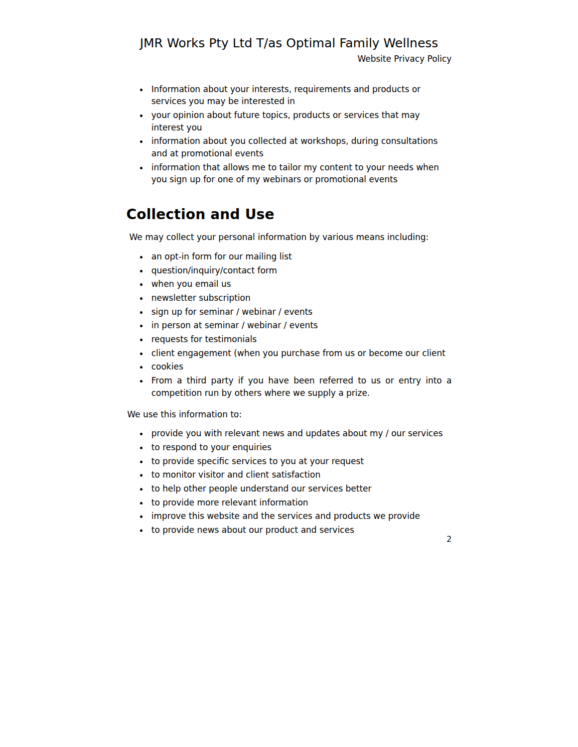JMR Works Pty Ltd T/as Optimal Family Wellness
Website Privacy Policy
Information about your interests, requirements and products or services you may be interested in
your opinion about future topics, products or services that may interest you
information about you collected at workshops, during consultations and at promotional events
information that allows me to tailor my content to your needs when you sign up for one of my webinars or promotional events
Collection and Use
We may collect your personal information by various means including:
an opt-in form for our mailing list
question/inquiry/contact form
when you email us
newsletter subscription
sign up for seminar / webinar / events
in person at seminar / webinar / events
requests for testimonials
client engagement (when you purchase from us or become our client
cookies
From a third party if you have been referred to us or entry into a competition run by others where we supply a prize.
We use this information to:
provide you with relevant news and updates about my / our services
to respond to your enquiries
to provide specific services to you at your request
to monitor visitor and client satisfaction
to help other people understand our services better
to provide more relevant information
improve this website and the services and products we provide
to provide news about our product and services
2